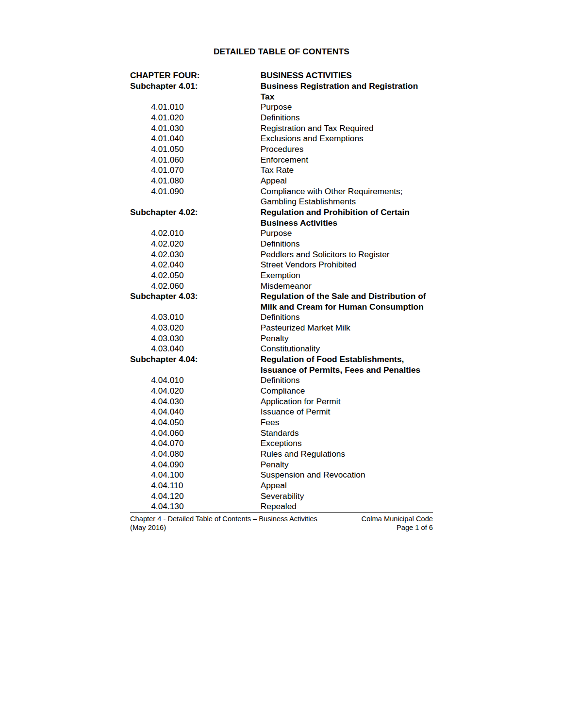DETAILED TABLE OF CONTENTS
| CHAPTER FOUR: | BUSINESS ACTIVITIES |
| Subchapter 4.01: | Business Registration and Registration Tax |
| 4.01.010 | Purpose |
| 4.01.020 | Definitions |
| 4.01.030 | Registration and Tax Required |
| 4.01.040 | Exclusions and Exemptions |
| 4.01.050 | Procedures |
| 4.01.060 | Enforcement |
| 4.01.070 | Tax Rate |
| 4.01.080 | Appeal |
| 4.01.090 | Compliance with Other Requirements; Gambling Establishments |
| Subchapter 4.02: | Regulation and Prohibition of Certain Business Activities |
| 4.02.010 | Purpose |
| 4.02.020 | Definitions |
| 4.02.030 | Peddlers and Solicitors to Register |
| 4.02.040 | Street Vendors Prohibited |
| 4.02.050 | Exemption |
| 4.02.060 | Misdemeanor |
| Subchapter 4.03: | Regulation of the Sale and Distribution of Milk and Cream for Human Consumption |
| 4.03.010 | Definitions |
| 4.03.020 | Pasteurized Market Milk |
| 4.03.030 | Penalty |
| 4.03.040 | Constitutionality |
| Subchapter 4.04: | Regulation of Food Establishments, Issuance of Permits, Fees and Penalties |
| 4.04.010 | Definitions |
| 4.04.020 | Compliance |
| 4.04.030 | Application for Permit |
| 4.04.040 | Issuance of Permit |
| 4.04.050 | Fees |
| 4.04.060 | Standards |
| 4.04.070 | Exceptions |
| 4.04.080 | Rules and Regulations |
| 4.04.090 | Penalty |
| 4.04.100 | Suspension and Revocation |
| 4.04.110 | Appeal |
| 4.04.120 | Severability |
| 4.04.130 | Repealed |
Chapter 4 - Detailed Table of Contents – Business Activities
(May 2016)
Colma Municipal Code
Page 1 of 6